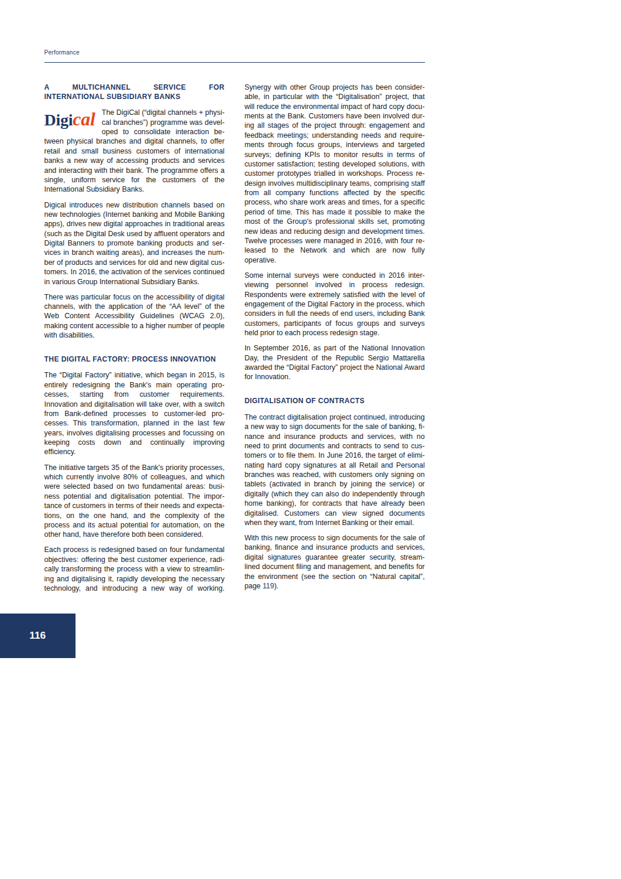Performance
A multichannel service for international subsidiary banks
Digi cal The DigiCal (“digital channels + physical branches”) programme was developed to consolidate interaction between physical branches and digital channels, to offer retail and small business customers of international banks a new way of accessing products and services and interacting with their bank. The programme offers a single, uniform service for the customers of the International Subsidiary Banks.
Digical introduces new distribution channels based on new technologies (Internet banking and Mobile Banking apps), drives new digital approaches in traditional areas (such as the Digital Desk used by affluent operators and Digital Banners to promote banking products and services in branch waiting areas), and increases the number of products and services for old and new digital customers. In 2016, the activation of the services continued in various Group International Subsidiary Banks.
There was particular focus on the accessibility of digital channels, with the application of the “AA level” of the Web Content Accessibility Guidelines (WCAG 2.0), making content accessible to a higher number of people with disabilities.
The digital factory: process innovation
The “Digital Factory” initiative, which began in 2015, is entirely redesigning the Bank's main operating processes, starting from customer requirements. Innovation and digitalisation will take over, with a switch from Bank-defined processes to customer-led processes. This transformation, planned in the last few years, involves digitalising processes and focussing on keeping costs down and continually improving efficiency.
The initiative targets 35 of the Bank's priority processes, which currently involve 80% of colleagues, and which were selected based on two fundamental areas: business potential and digitalisation potential. The importance of customers in terms of their needs and expectations, on the one hand, and the complexity of the process and its actual potential for automation, on the other hand, have therefore both been considered.
Each process is redesigned based on four fundamental objectives: offering the best customer experience, radically transforming the process with a view to streamlining and digitalising it, rapidly developing the necessary technology, and introducing a new way of working. Synergy with other Group projects has been considerable, in particular with the “Digitalisation” project, that will reduce the environmental impact of hard copy documents at the Bank. Customers have been involved during all stages of the project through: engagement and feedback meetings; understanding needs and requirements through focus groups, interviews and targeted surveys; defining KPIs to monitor results in terms of customer satisfaction; testing developed solutions, with customer prototypes trialled in workshops. Process redesign involves multidisciplinary teams, comprising staff from all company functions affected by the specific process, who share work areas and times, for a specific period of time. This has made it possible to make the most of the Group's professional skills set, promoting new ideas and reducing design and development times. Twelve processes were managed in 2016, with four released to the Network and which are now fully operative.
Some internal surveys were conducted in 2016 interviewing personnel involved in process redesign. Respondents were extremely satisfied with the level of engagement of the Digital Factory in the process, which considers in full the needs of end users, including Bank customers, participants of focus groups and surveys held prior to each process redesign stage.
In September 2016, as part of the National Innovation Day, the President of the Republic Sergio Mattarella awarded the “Digital Factory” project the National Award for Innovation.
Digitalisation of contracts
The contract digitalisation project continued, introducing a new way to sign documents for the sale of banking, finance and insurance products and services, with no need to print documents and contracts to send to customers or to file them. In June 2016, the target of eliminating hard copy signatures at all Retail and Personal branches was reached, with customers only signing on tablets (activated in branch by joining the service) or digitally (which they can also do independently through home banking), for contracts that have already been digitalised. Customers can view signed documents when they want, from Internet Banking or their email.
With this new process to sign documents for the sale of banking, finance and insurance products and services, digital signatures guarantee greater security, streamlined document filing and management, and benefits for the environment (see the section on “Natural capital”, page 119).
116